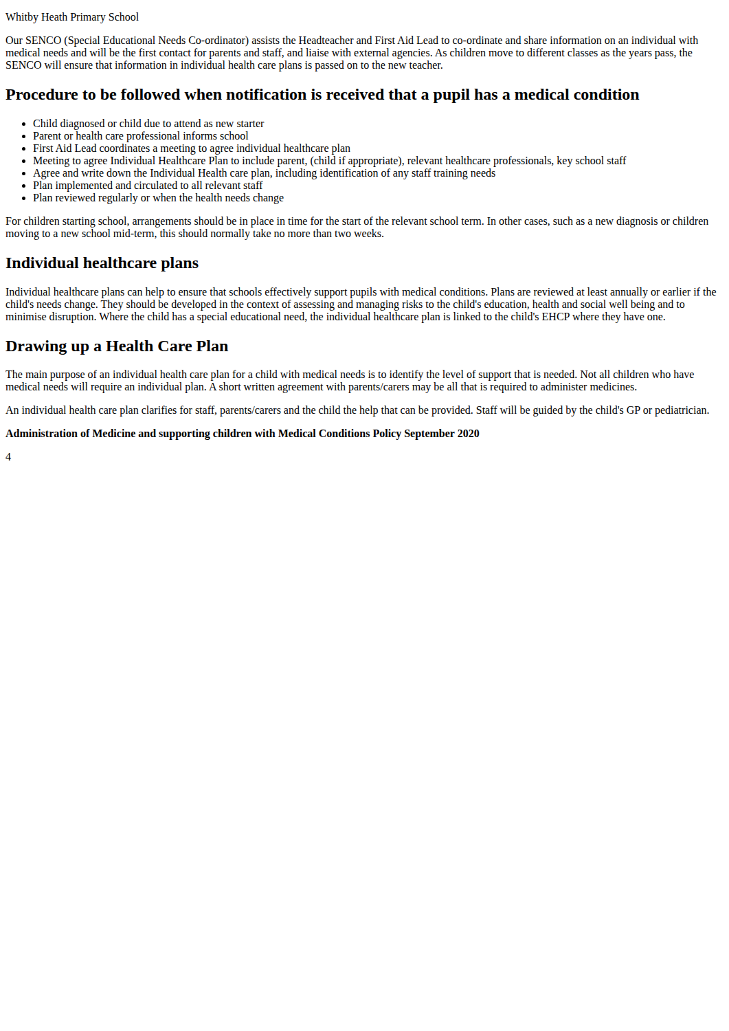Whitby Heath Primary School
Our SENCO (Special Educational Needs Co-ordinator) assists the Headteacher and First Aid Lead to co-ordinate and share information on an individual with medical needs and will be the first contact for parents and staff, and liaise with external agencies. As children move to different classes as the years pass, the SENCO will ensure that information in individual health care plans is passed on to the new teacher.
Procedure to be followed when notification is received that a pupil has a medical condition
Child diagnosed or child due to attend as new starter
Parent or health care professional informs school
First Aid Lead coordinates a meeting to agree individual healthcare plan
Meeting to agree Individual Healthcare Plan to include parent, (child if appropriate), relevant healthcare professionals, key school staff
Agree and write down the Individual Health care plan, including identification of any staff training needs
Plan implemented and circulated to all relevant staff
Plan reviewed regularly or when the health needs change
For children starting school, arrangements should be in place in time for the start of the relevant school term. In other cases, such as a new diagnosis or children moving to a new school mid-term, this should normally take no more than two weeks.
Individual healthcare plans
Individual healthcare plans can help to ensure that schools effectively support pupils with medical conditions. Plans are reviewed at least annually or earlier if the child's needs change. They should be developed in the context of assessing and managing risks to the child's education, health and social well being and to minimise disruption. Where the child has a special educational need, the individual healthcare plan is linked to the child's EHCP where they have one.
Drawing up a Health Care Plan
The main purpose of an individual health care plan for a child with medical needs is to identify the level of support that is needed. Not all children who have medical needs will require an individual plan. A short written agreement with parents/carers may be all that is required to administer medicines.
An individual health care plan clarifies for staff, parents/carers and the child the help that can be provided. Staff will be guided by the child's GP or pediatrician.
Administration of Medicine and supporting children with Medical Conditions Policy September 2020
4